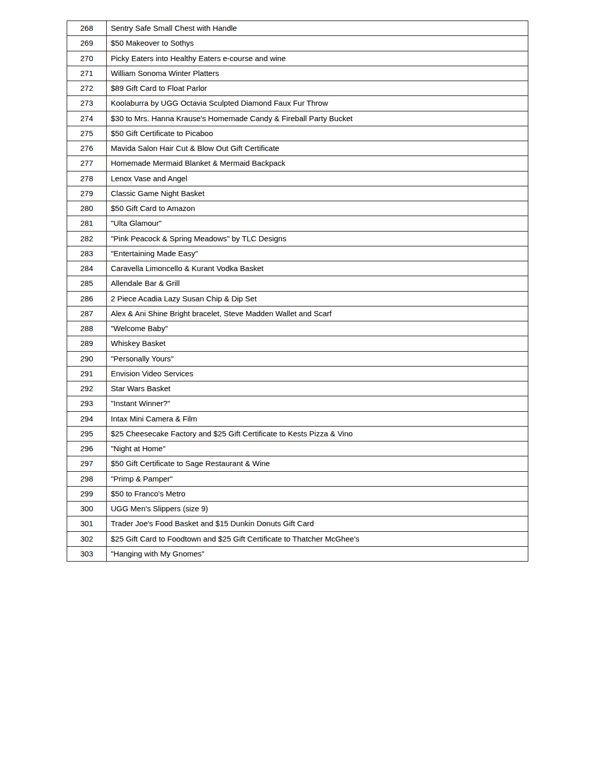| 268 | Sentry Safe Small Chest with Handle |
| 269 | $50 Makeover to Sothys |
| 270 | Picky Eaters into Healthy Eaters e-course and wine |
| 271 | William Sonoma Winter Platters |
| 272 | $89 Gift Card to Float Parlor |
| 273 | Koolaburra by UGG Octavia Sculpted Diamond Faux Fur Throw |
| 274 | $30 to Mrs. Hanna Krause's Homemade Candy & Fireball Party Bucket |
| 275 | $50 Gift Certificate to Picaboo |
| 276 | Mavida Salon Hair Cut & Blow Out Gift Certificate |
| 277 | Homemade Mermaid Blanket & Mermaid Backpack |
| 278 | Lenox Vase and Angel |
| 279 | Classic Game Night Basket |
| 280 | $50 Gift Card to Amazon |
| 281 | "Ulta Glamour" |
| 282 | "Pink Peacock & Spring Meadows" by TLC Designs |
| 283 | "Entertaining Made Easy" |
| 284 | Caravella Limoncello & Kurant Vodka Basket |
| 285 | Allendale Bar & Grill |
| 286 | 2 Piece Acadia Lazy Susan Chip & Dip Set |
| 287 | Alex & Ani Shine Bright bracelet, Steve Madden Wallet and Scarf |
| 288 | "Welcome Baby" |
| 289 | Whiskey Basket |
| 290 | "Personally Yours" |
| 291 | Envision Video Services |
| 292 | Star Wars Basket |
| 293 | "Instant Winner?" |
| 294 | Intax Mini Camera & Film |
| 295 | $25 Cheesecake Factory and $25 Gift Certificate to Kests Pizza & Vino |
| 296 | "Night at Home" |
| 297 | $50 Gift Certificate to Sage Restaurant & Wine |
| 298 | "Primp & Pamper" |
| 299 | $50 to Franco's Metro |
| 300 | UGG Men's Slippers (size 9) |
| 301 | Trader Joe's Food Basket and $15 Dunkin Donuts Gift Card |
| 302 | $25 Gift Card to Foodtown and $25 Gift Certificate to Thatcher McGhee's |
| 303 | "Hanging with My Gnomes" |